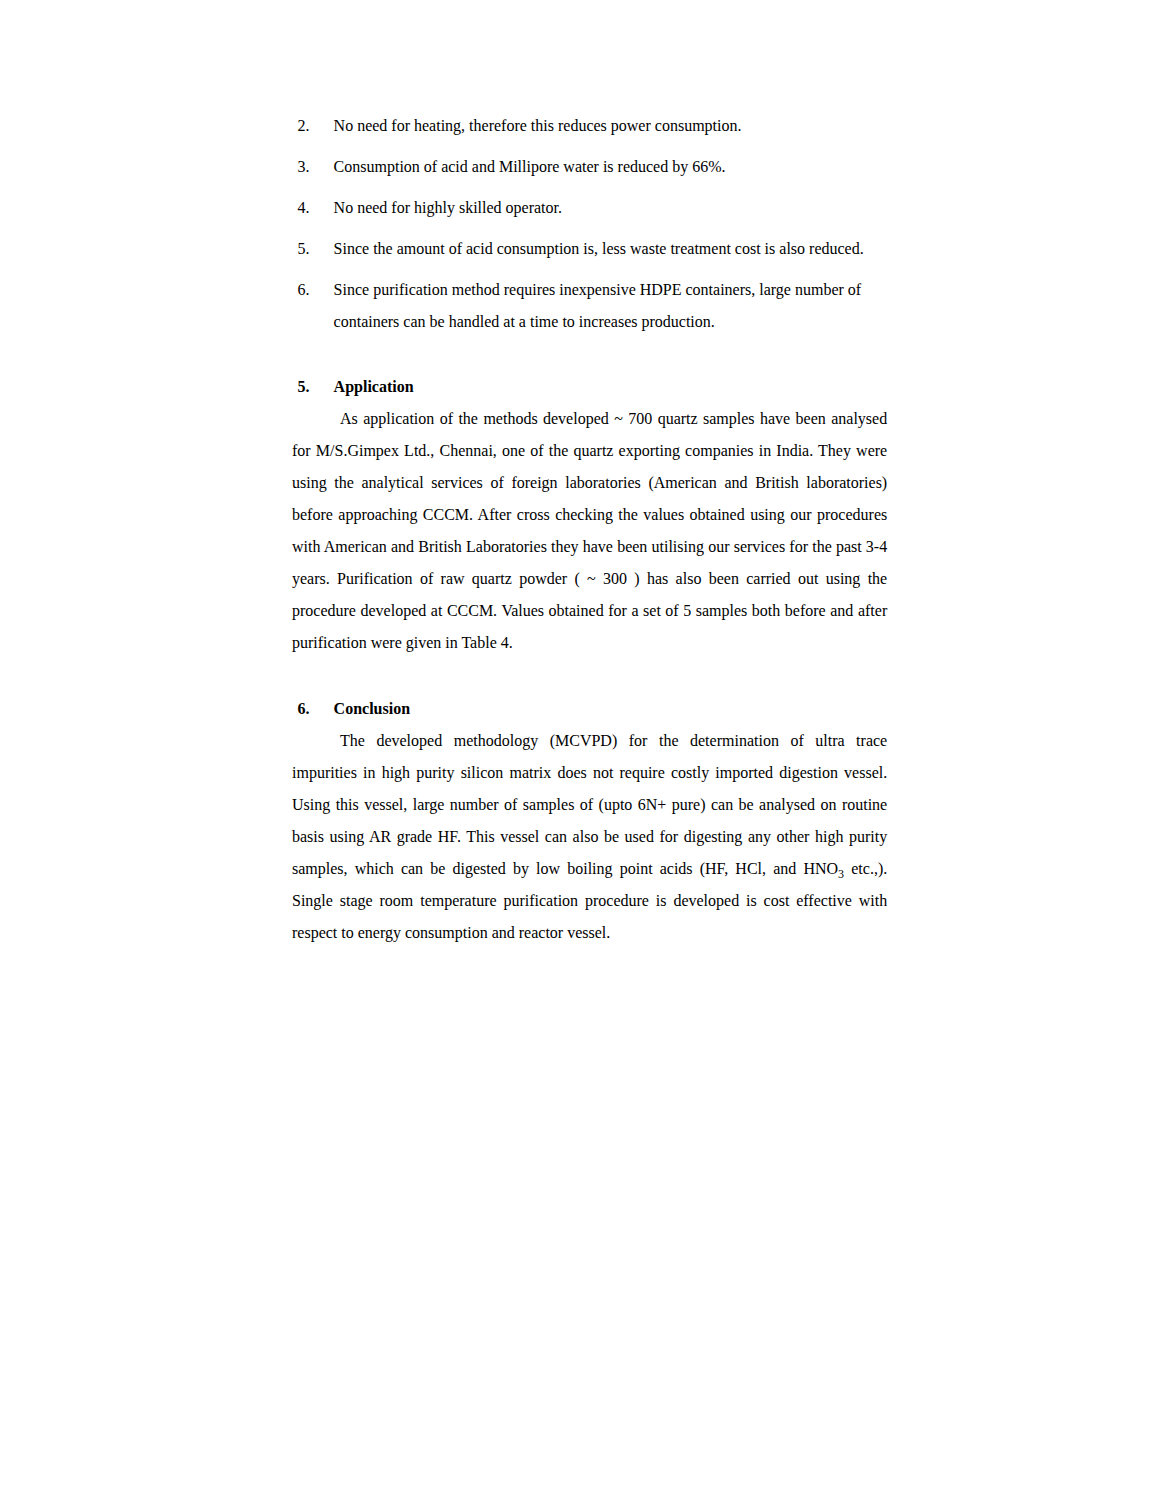2. No need for heating, therefore this reduces power consumption.
3. Consumption of acid and Millipore water is reduced by 66%.
4. No need for highly skilled operator.
5. Since the amount of acid consumption is, less waste treatment cost is also reduced.
6. Since purification method requires inexpensive HDPE containers, large number of containers can be handled at a time to increases production.
5.
Application
As application of the methods developed ~ 700 quartz samples have been analysed for M/S.Gimpex Ltd., Chennai, one of the quartz exporting companies in India. They were using the analytical services of foreign laboratories (American and British laboratories) before approaching CCCM. After cross checking the values obtained using our procedures with American and British Laboratories they have been utilising our services for the past 3-4 years. Purification of raw quartz powder ( ~ 300 ) has also been carried out using the procedure developed at CCCM. Values obtained for a set of 5 samples both before and after purification were given in Table 4.
6.
Conclusion
The developed methodology (MCVPD) for the determination of ultra trace impurities in high purity silicon matrix does not require costly imported digestion vessel. Using this vessel, large number of samples of (upto 6N+ pure) can be analysed on routine basis using AR grade HF. This vessel can also be used for digesting any other high purity samples, which can be digested by low boiling point acids (HF, HCl, and HNO3 etc.,). Single stage room temperature purification procedure is developed is cost effective with respect to energy consumption and reactor vessel.